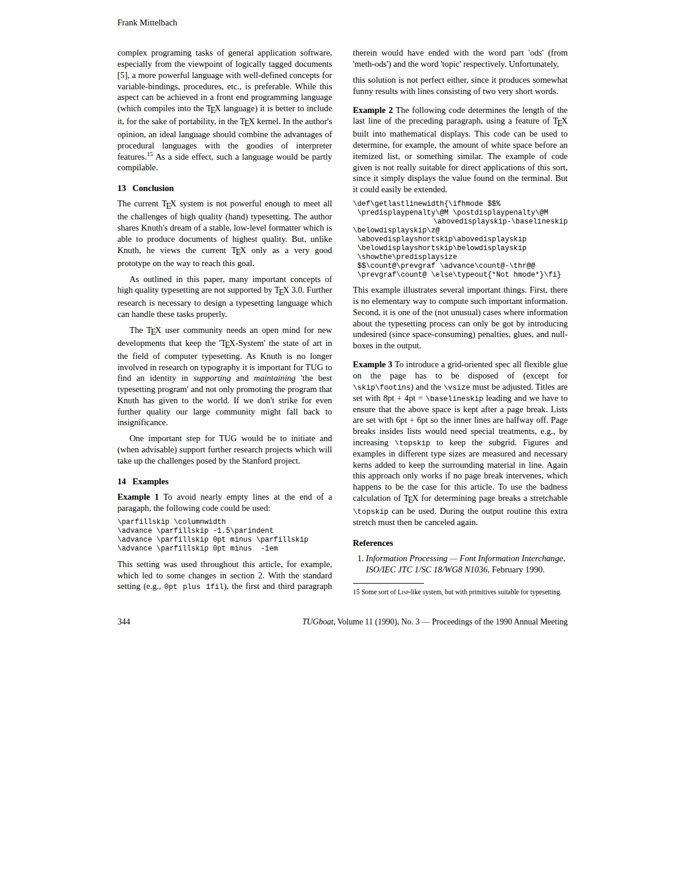Frank Mittelbach
complex programing tasks of general application software, especially from the viewpoint of logically tagged documents [5], a more powerful language with well-defined concepts for variable-bindings, procedures, etc., is preferable. While this aspect can be achieved in a front end programming language (which compiles into the TEX language) it is better to include it, for the sake of portability, in the TEX kernel. In the author's opinion, an ideal language should combine the advantages of procedural languages with the goodies of interpreter features.15 As a side effect, such a language would be partly compilable.
13 Conclusion
The current TEX system is not powerful enough to meet all the challenges of high quality (hand) typesetting. The author shares Knuth's dream of a stable, low-level formatter which is able to produce documents of highest quality. But, unlike Knuth, he views the current TEX only as a very good prototype on the way to reach this goal.
As outlined in this paper, many important concepts of high quality typesetting are not supported by TEX 3.0. Further research is necessary to design a typesetting language which can handle these tasks properly.
The TEX user community needs an open mind for new developments that keep the 'TEX-System' the state of art in the field of computer typesetting. As Knuth is no longer involved in research on typography it is important for TUG to find an identity in supporting and maintaining 'the best typesetting program' and not only promoting the program that Knuth has given to the world. If we don't strike for even further quality our large community might fall back to insignificance.
One important step for TUG would be to initiate and (when advisable) support further research projects which will take up the challenges posed by the Stanford project.
14 Examples
Example 1 To avoid nearly empty lines at the end of a paragaph, the following code could be used:
\parfillskip \columnwidth
\advance \parfillskip -1.5\parindent
\advance \parfillskip 0pt minus \parfillskip
\advance \parfillskip 0pt minus  -1em
This setting was used throughout this article, for example, which led to some changes in section 2. With the standard setting (e.g., 0pt plus 1fil), the first and third paragraph therein would have ended with the word part 'ods' (from 'meth-ods') and the word 'topic' respectively. Unfortunately,
this solution is not perfect either, since it produces somewhat funny results with lines consisting of two very short words.
Example 2 The following code determines the length of the last line of the preceding paragraph, using a feature of TEX built into mathematical displays. This code can be used to determine, for example, the amount of white space before an itemized list, or something similar. The example of code given is not really suitable for direct applications of this sort, since it simply displays the value found on the terminal. But it could easily be extended.
\def\getlastlinewidth{\ifhmode $$%
 \predisplaypenalty\@M \postdisplaypenalty\@M
 \abovedisplayskip-\baselineskip \belowdisplayskip\z@
 \abovedisplayshortskip\abovedisplayskip
 \belowdisplayshortskip\belowdisplayskip
 \showthe\predisplaysize
 $$\count@\prevgraf \advance\count@-\thr@@
 \prevgraf\count@ \else\typeout{*Not hmode*}\fi}
This example illustrates several important things. First, there is no elementary way to compute such important information. Second, it is one of the (not unusual) cases where information about the typesetting process can only be got by introducing undesired (since space-consuming) penalties, glues, and null-boxes in the output.
Example 3 To introduce a grid-oriented spec all flexible glue on the page has to be disposed of (except for \skip\footins) and the \vsize must be adjusted. Titles are set with 8pt + 4pt = \baselineskip leading and we have to ensure that the above space is kept after a page break. Lists are set with 6pt + 6pt so the inner lines are halfway off. Page breaks insides lists would need special treatments, e.g., by increasing \topskip to keep the subgrid. Figures and examples in different type sizes are measured and necessary kerns added to keep the surrounding material in line. Again this approach only works if no page break intervenes, which happens to be the case for this article. To use the badness calculation of TEX for determining page breaks a stretchable \topskip can be used. During the output routine this extra stretch must then be canceled again.
References
Information Processing — Font Information Interchange, ISO/IEC JTC 1/SC 18/WG8 N1036, February 1990.
15 Some sort of Lisp-like system, but with primitives suitable for typesetting.
344 TUGboat, Volume 11 (1990), No. 3 — Proceedings of the 1990 Annual Meeting